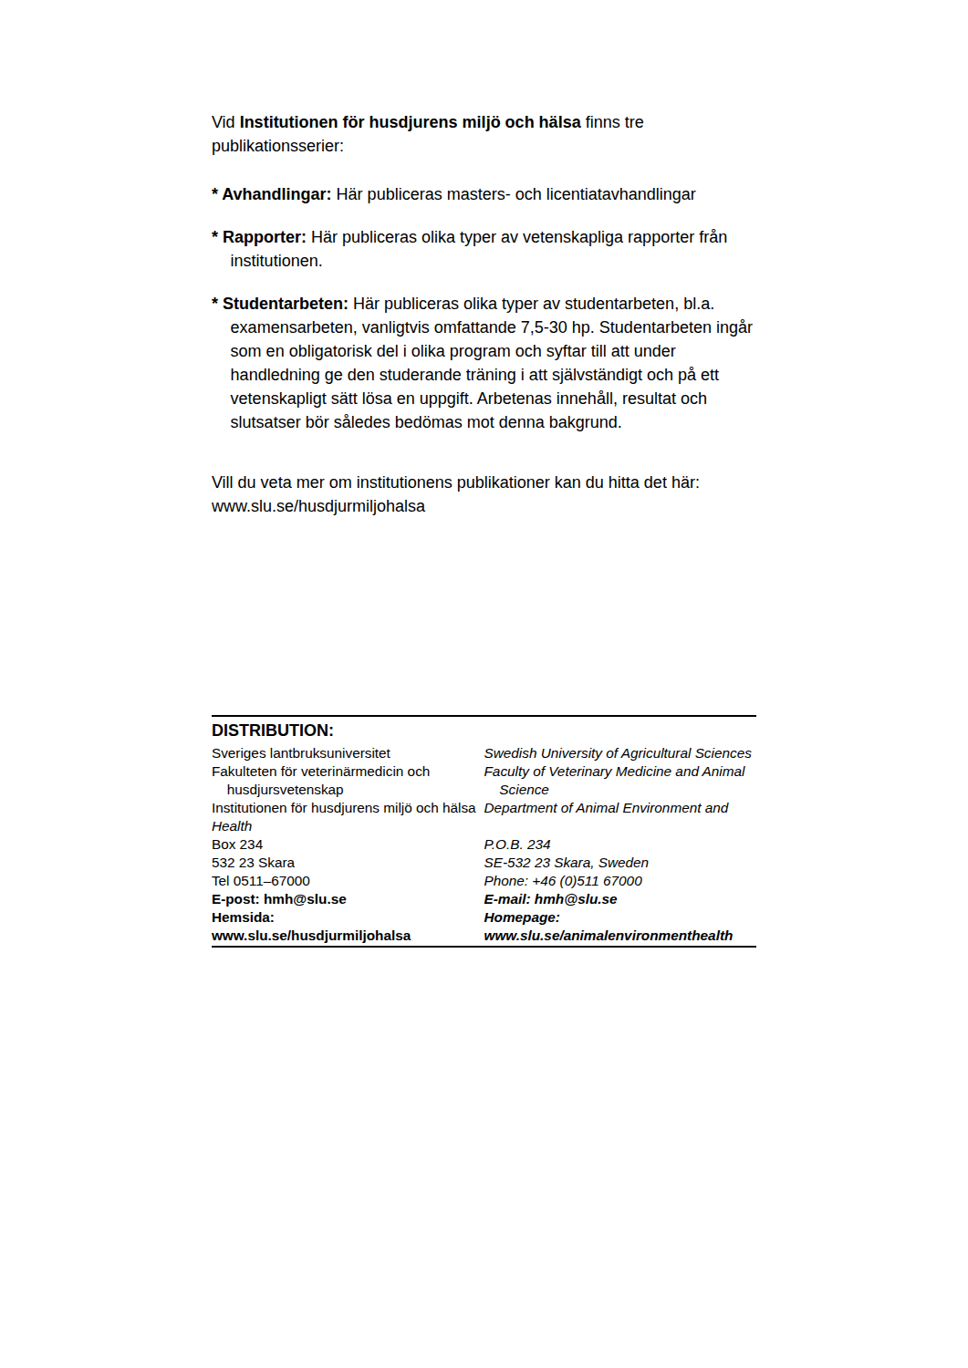Vid Institutionen för husdjurens miljö och hälsa finns tre publikationsserier:
* Avhandlingar: Här publiceras masters- och licentiatavhandlingar
* Rapporter: Här publiceras olika typer av vetenskapliga rapporter från institutionen.
* Studentarbeten: Här publiceras olika typer av studentarbeten, bl.a. examensarbeten, vanligtvis omfattande 7,5-30 hp. Studentarbeten ingår som en obligatorisk del i olika program och syftar till att under handledning ge den studerande träning i att självständigt och på ett vetenskapligt sätt lösa en uppgift. Arbetenas innehåll, resultat och slutsatser bör således bedömas mot denna bakgrund.
Vill du veta mer om institutionens publikationer kan du hitta det här:
www.slu.se/husdjurmiljohalsa
DISTRIBUTION:
| Sveriges lantbruksuniversitet | Swedish University of Agricultural Sciences |
| Fakulteten för veterinärmedicin och | Faculty of Veterinary Medicine and Animal |
| husdjursvetenskap | Science |
| Institutionen för husdjurens miljö och hälsa | Department of Animal Environment and |
| Health | |
| Box 234 | P.O.B. 234 |
| 532 23 Skara | SE-532 23 Skara, Sweden |
| Tel 0511–67000 | Phone: +46 (0)511 67000 |
| E-post: hmh@slu.se | E-mail: hmh@slu.se |
| Hemsida: | Homepage: |
| www.slu.se/husdjurmiljohalsa | www.slu.se/animalenvironmenthealth |